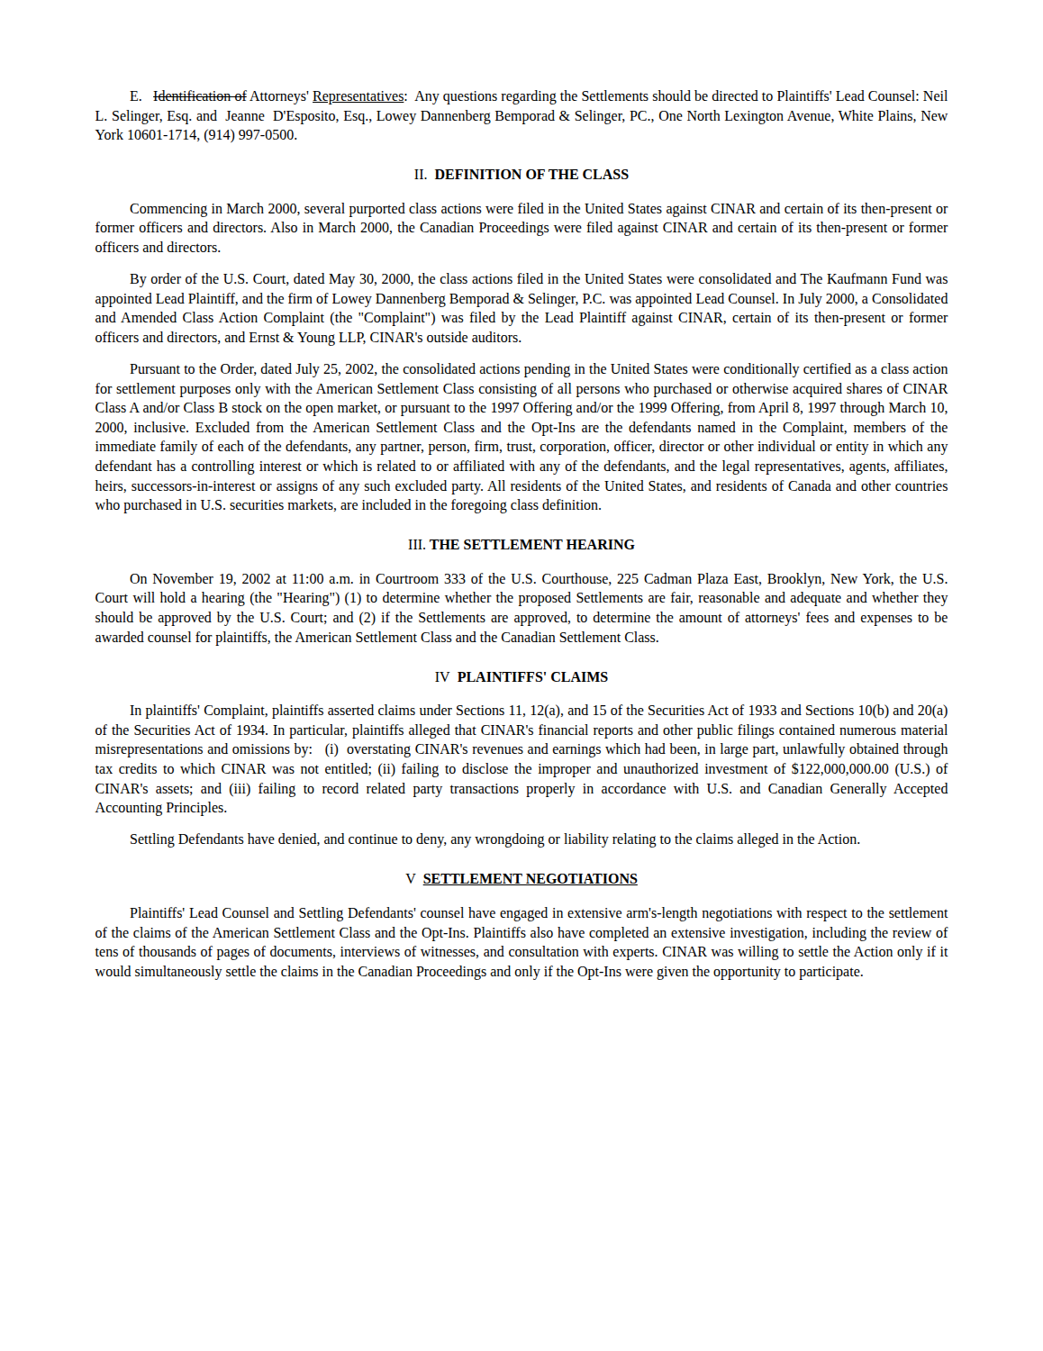E. Identification of Attorneys' Representatives: Any questions regarding the Settlements should be directed to Plaintiffs' Lead Counsel: Neil L. Selinger, Esq. and Jeanne D'Esposito, Esq., Lowey Dannenberg Bemporad & Selinger, PC., One North Lexington Avenue, White Plains, New York 10601-1714, (914) 997-0500.
II. DEFINITION OF THE CLASS
Commencing in March 2000, several purported class actions were filed in the United States against CINAR and certain of its then-present or former officers and directors. Also in March 2000, the Canadian Proceedings were filed against CINAR and certain of its then-present or former officers and directors.
By order of the U.S. Court, dated May 30, 2000, the class actions filed in the United States were consolidated and The Kaufmann Fund was appointed Lead Plaintiff, and the firm of Lowey Dannenberg Bemporad & Selinger, P.C. was appointed Lead Counsel. In July 2000, a Consolidated and Amended Class Action Complaint (the "Complaint") was filed by the Lead Plaintiff against CINAR, certain of its then-present or former officers and directors, and Ernst & Young LLP, CINAR's outside auditors.
Pursuant to the Order, dated July 25, 2002, the consolidated actions pending in the United States were conditionally certified as a class action for settlement purposes only with the American Settlement Class consisting of all persons who purchased or otherwise acquired shares of CINAR Class A and/or Class B stock on the open market, or pursuant to the 1997 Offering and/or the 1999 Offering, from April 8, 1997 through March 10, 2000, inclusive. Excluded from the American Settlement Class and the Opt-Ins are the defendants named in the Complaint, members of the immediate family of each of the defendants, any partner, person, firm, trust, corporation, officer, director or other individual or entity in which any defendant has a controlling interest or which is related to or affiliated with any of the defendants, and the legal representatives, agents, affiliates, heirs, successors-in-interest or assigns of any such excluded party. All residents of the United States, and residents of Canada and other countries who purchased in U.S. securities markets, are included in the foregoing class definition.
III. THE SETTLEMENT HEARING
On November 19, 2002 at 11:00 a.m. in Courtroom 333 of the U.S. Courthouse, 225 Cadman Plaza East, Brooklyn, New York, the U.S. Court will hold a hearing (the "Hearing") (1) to determine whether the proposed Settlements are fair, reasonable and adequate and whether they should be approved by the U.S. Court; and (2) if the Settlements are approved, to determine the amount of attorneys' fees and expenses to be awarded counsel for plaintiffs, the American Settlement Class and the Canadian Settlement Class.
IV PLAINTIFFS' CLAIMS
In plaintiffs' Complaint, plaintiffs asserted claims under Sections 11, 12(a), and 15 of the Securities Act of 1933 and Sections 10(b) and 20(a) of the Securities Act of 1934. In particular, plaintiffs alleged that CINAR's financial reports and other public filings contained numerous material misrepresentations and omissions by: (i) overstating CINAR's revenues and earnings which had been, in large part, unlawfully obtained through tax credits to which CINAR was not entitled; (ii) failing to disclose the improper and unauthorized investment of $122,000,000.00 (U.S.) of CINAR's assets; and (iii) failing to record related party transactions properly in accordance with U.S. and Canadian Generally Accepted Accounting Principles.
Settling Defendants have denied, and continue to deny, any wrongdoing or liability relating to the claims alleged in the Action.
V SETTLEMENT NEGOTIATIONS
Plaintiffs' Lead Counsel and Settling Defendants' counsel have engaged in extensive arm's-length negotiations with respect to the settlement of the claims of the American Settlement Class and the Opt-Ins. Plaintiffs also have completed an extensive investigation, including the review of tens of thousands of pages of documents, interviews of witnesses, and consultation with experts. CINAR was willing to settle the Action only if it would simultaneously settle the claims in the Canadian Proceedings and only if the Opt-Ins were given the opportunity to participate.